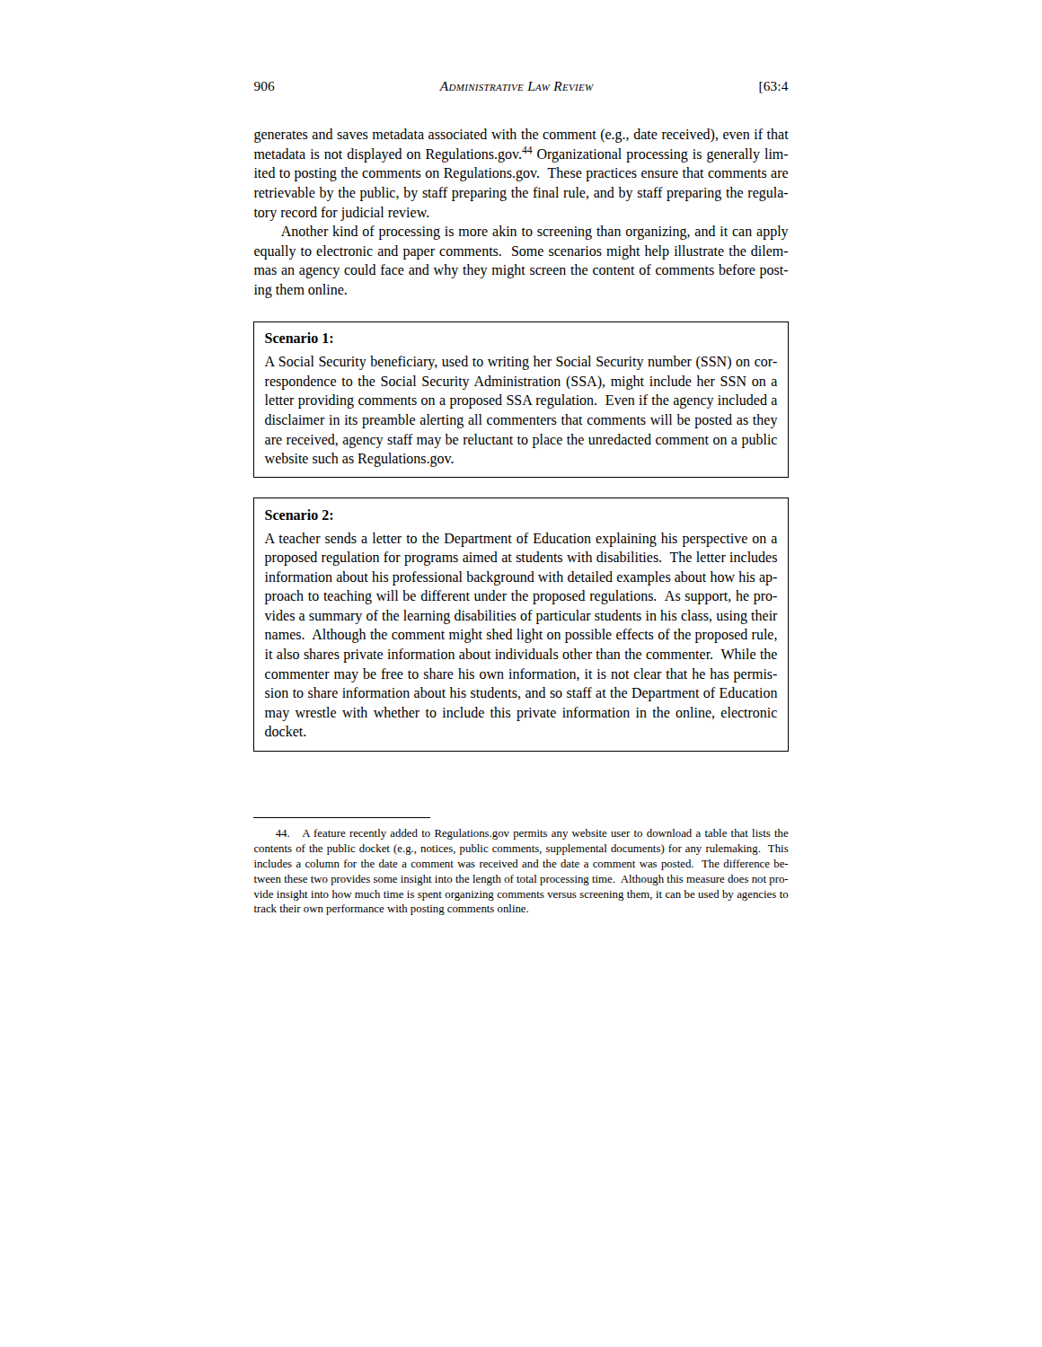906 Administrative Law Review [63:4
generates and saves metadata associated with the comment (e.g., date received), even if that metadata is not displayed on Regulations.gov.44 Organizational processing is generally limited to posting the comments on Regulations.gov. These practices ensure that comments are retrievable by the public, by staff preparing the final rule, and by staff preparing the regulatory record for judicial review.
Another kind of processing is more akin to screening than organizing, and it can apply equally to electronic and paper comments. Some scenarios might help illustrate the dilemmas an agency could face and why they might screen the content of comments before posting them online.
Scenario 1:
A Social Security beneficiary, used to writing her Social Security number (SSN) on correspondence to the Social Security Administration (SSA), might include her SSN on a letter providing comments on a proposed SSA regulation. Even if the agency included a disclaimer in its preamble alerting all commenters that comments will be posted as they are received, agency staff may be reluctant to place the unredacted comment on a public website such as Regulations.gov.
Scenario 2:
A teacher sends a letter to the Department of Education explaining his perspective on a proposed regulation for programs aimed at students with disabilities. The letter includes information about his professional background with detailed examples about how his approach to teaching will be different under the proposed regulations. As support, he provides a summary of the learning disabilities of particular students in his class, using their names. Although the comment might shed light on possible effects of the proposed rule, it also shares private information about individuals other than the commenter. While the commenter may be free to share his own information, it is not clear that he has permission to share information about his students, and so staff at the Department of Education may wrestle with whether to include this private information in the online, electronic docket.
44. A feature recently added to Regulations.gov permits any website user to download a table that lists the contents of the public docket (e.g., notices, public comments, supplemental documents) for any rulemaking. This includes a column for the date a comment was received and the date a comment was posted. The difference between these two provides some insight into the length of total processing time. Although this measure does not provide insight into how much time is spent organizing comments versus screening them, it can be used by agencies to track their own performance with posting comments online.